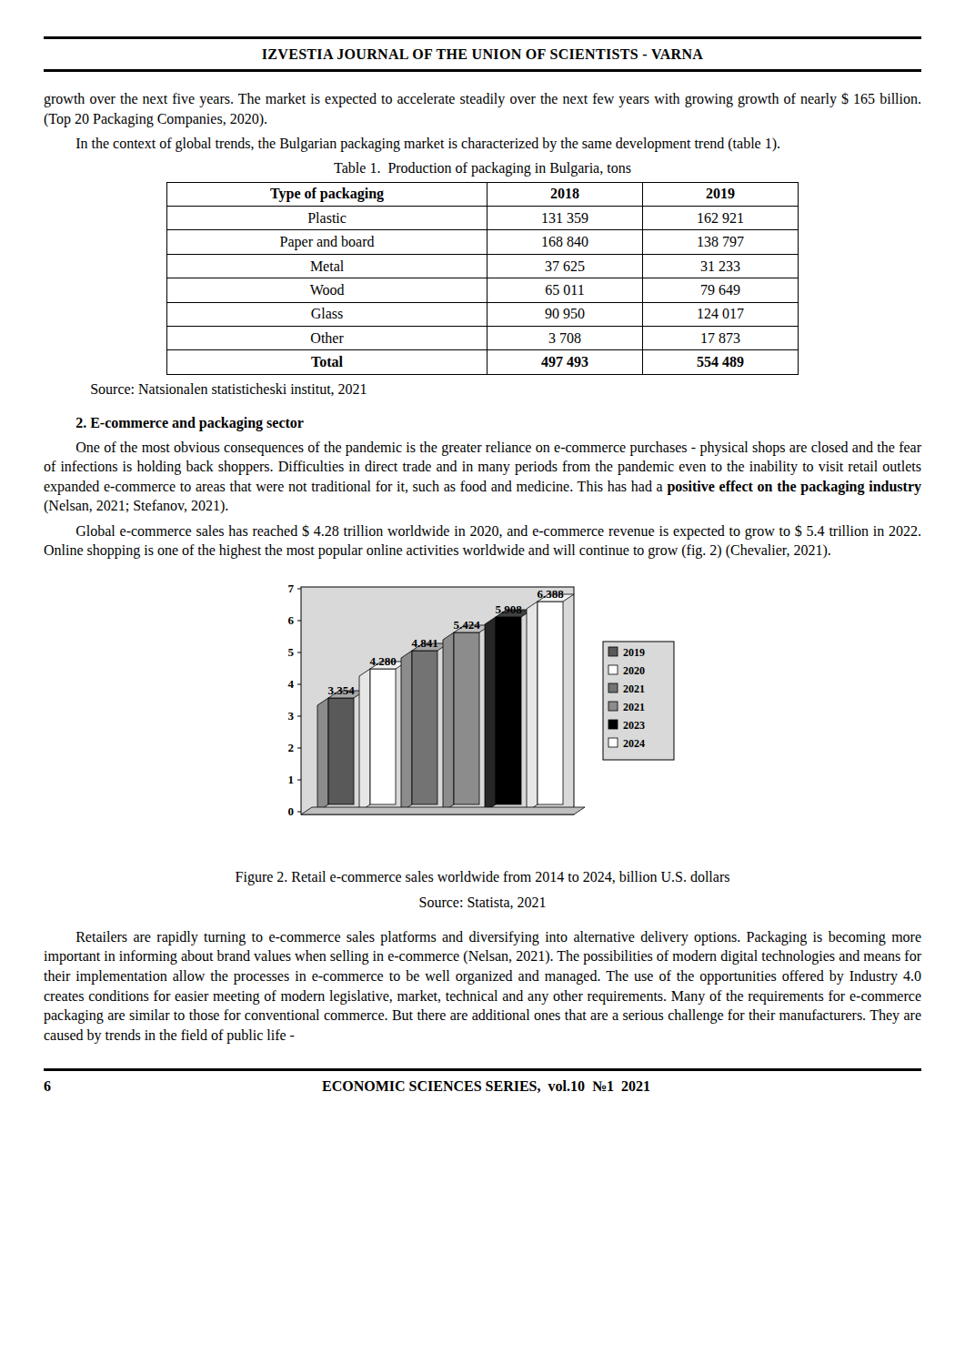IZVESTIA JOURNAL OF THE UNION OF SCIENTISTS - VARNA
growth over the next five years. The market is expected to accelerate steadily over the next few years with growing growth of nearly $ 165 billion. (Top 20 Packaging Companies, 2020).
In the context of global trends, the Bulgarian packaging market is characterized by the same development trend (table 1).
Table 1. Production of packaging in Bulgaria, tons
| Type of packaging | 2018 | 2019 |
| --- | --- | --- |
| Plastic | 131 359 | 162 921 |
| Paper and board | 168 840 | 138 797 |
| Metal | 37 625 | 31 233 |
| Wood | 65 011 | 79 649 |
| Glass | 90 950 | 124 017 |
| Other | 3 708 | 17 873 |
| Total | 497 493 | 554 489 |
Source: Natsionalen statisticheski institut, 2021
2. E-commerce and packaging sector
One of the most obvious consequences of the pandemic is the greater reliance on e-commerce purchases - physical shops are closed and the fear of infections is holding back shoppers. Difficulties in direct trade and in many periods from the pandemic even to the inability to visit retail outlets expanded e-commerce to areas that were not traditional for it, such as food and medicine. This has had a positive effect on the packaging industry (Nelsan, 2021; Stefanov, 2021).
Global e-commerce sales has reached $ 4.28 trillion worldwide in 2020, and e-commerce revenue is expected to grow to $ 5.4 trillion in 2022. Online shopping is one of the highest the most popular online activities worldwide and will continue to grow (fig. 2) (Chevalier, 2021).
7 6 5 4 3 2 1 0 3.354 4.280 4.841 5.424 5.908 6.388 2019 2020 2021 2021 2023 2024
Figure 2. Retail e-commerce sales worldwide from 2014 to 2024, billion U.S. dollars
Source: Statista, 2021
Retailers are rapidly turning to e-commerce sales platforms and diversifying into alternative delivery options. Packaging is becoming more important in informing about brand values when selling in e-commerce (Nelsan, 2021). The possibilities of modern digital technologies and means for their implementation allow the processes in e-commerce to be well organized and managed. The use of the opportunities offered by Industry 4.0 creates conditions for easier meeting of modern legislative, market, technical and any other requirements. Many of the requirements for e-commerce packaging are similar to those for conventional commerce. But there are additional ones that are a serious challenge for their manufacturers. They are caused by trends in the field of public life -
6 ECONOMIC SCIENCES SERIES, vol.10 №1 2021